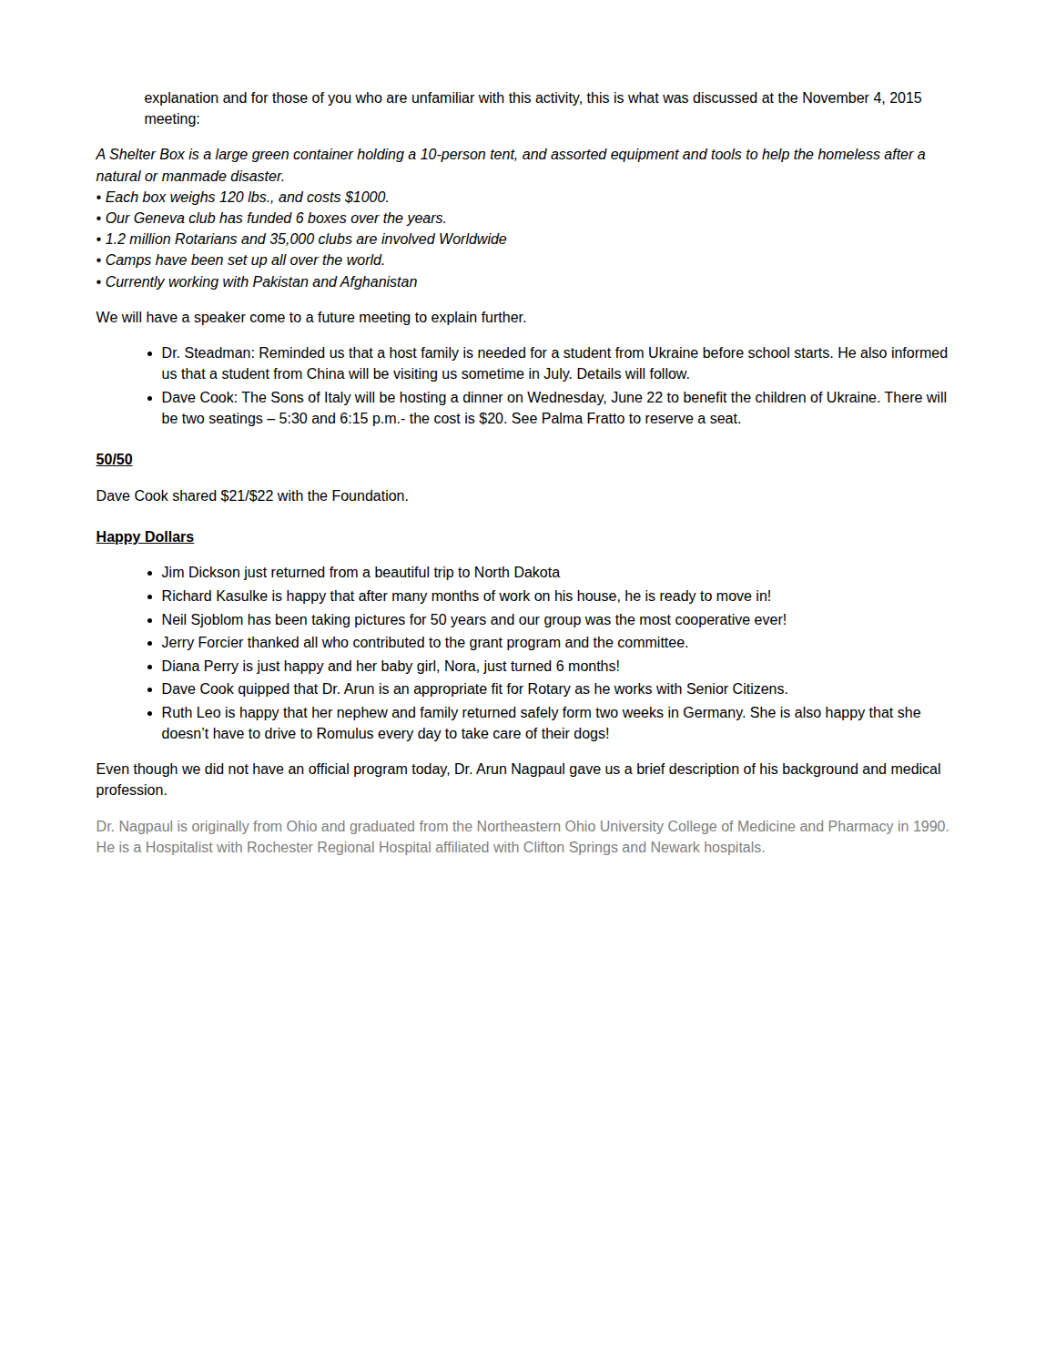explanation and for those of you who are unfamiliar with this activity, this is what was discussed at the November 4, 2015 meeting:
A Shelter Box is a large green container holding a 10-person tent, and assorted equipment and tools to help the homeless after a natural or manmade disaster.
• Each box weighs 120 lbs., and costs $1000.
• Our Geneva club has funded 6 boxes over the years.
• 1.2 million Rotarians and 35,000 clubs are involved Worldwide
• Camps have been set up all over the world.
• Currently working with Pakistan and Afghanistan
We will have a speaker come to a future meeting to explain further.
Dr. Steadman: Reminded us that a host family is needed for a student from Ukraine before school starts. He also informed us that a student from China will be visiting us sometime in July. Details will follow.
Dave Cook: The Sons of Italy will be hosting a dinner on Wednesday, June 22 to benefit the children of Ukraine. There will be two seatings – 5:30 and 6:15 p.m.- the cost is $20. See Palma Fratto to reserve a seat.
50/50
Dave Cook shared $21/$22 with the Foundation.
Happy Dollars
Jim Dickson just returned from a beautiful trip to North Dakota
Richard Kasulke is happy that after many months of work on his house, he is ready to move in!
Neil Sjoblom has been taking pictures for 50 years and our group was the most cooperative ever!
Jerry Forcier thanked all who contributed to the grant program and the committee.
Diana Perry is just happy and her baby girl, Nora, just turned 6 months!
Dave Cook quipped that Dr. Arun is an appropriate fit for Rotary as he works with Senior Citizens.
Ruth Leo is happy that her nephew and family returned safely form two weeks in Germany. She is also happy that she doesn’t have to drive to Romulus every day to take care of their dogs!
Even though we did not have an official program today, Dr. Arun Nagpaul gave us a brief description of his background and medical profession.
Dr. Nagpaul is originally from Ohio and graduated from the Northeastern Ohio University College of Medicine and Pharmacy in 1990. He is a Hospitalist with Rochester Regional Hospital affiliated with Clifton Springs and Newark hospitals.